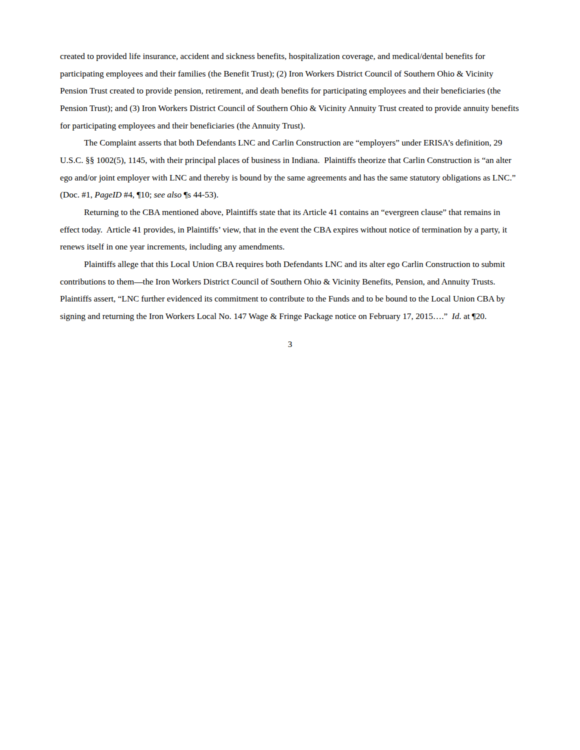created to provided life insurance, accident and sickness benefits, hospitalization coverage, and medical/dental benefits for participating employees and their families (the Benefit Trust); (2) Iron Workers District Council of Southern Ohio & Vicinity Pension Trust created to provide pension, retirement, and death benefits for participating employees and their beneficiaries (the Pension Trust); and (3) Iron Workers District Council of Southern Ohio & Vicinity Annuity Trust created to provide annuity benefits for participating employees and their beneficiaries (the Annuity Trust).
The Complaint asserts that both Defendants LNC and Carlin Construction are “employers” under ERISA’s definition, 29 U.S.C. §§ 1002(5), 1145, with their principal places of business in Indiana. Plaintiffs theorize that Carlin Construction is “an alter ego and/or joint employer with LNC and thereby is bound by the same agreements and has the same statutory obligations as LNC.” (Doc. #1, PageID #4, ¶10; see also ¶s 44-53).
Returning to the CBA mentioned above, Plaintiffs state that its Article 41 contains an “evergreen clause” that remains in effect today. Article 41 provides, in Plaintiffs’ view, that in the event the CBA expires without notice of termination by a party, it renews itself in one year increments, including any amendments.
Plaintiffs allege that this Local Union CBA requires both Defendants LNC and its alter ego Carlin Construction to submit contributions to them—the Iron Workers District Council of Southern Ohio & Vicinity Benefits, Pension, and Annuity Trusts. Plaintiffs assert, “LNC further evidenced its commitment to contribute to the Funds and to be bound to the Local Union CBA by signing and returning the Iron Workers Local No. 147 Wage & Fringe Package notice on February 17, 2015….” Id. at ¶20.
3